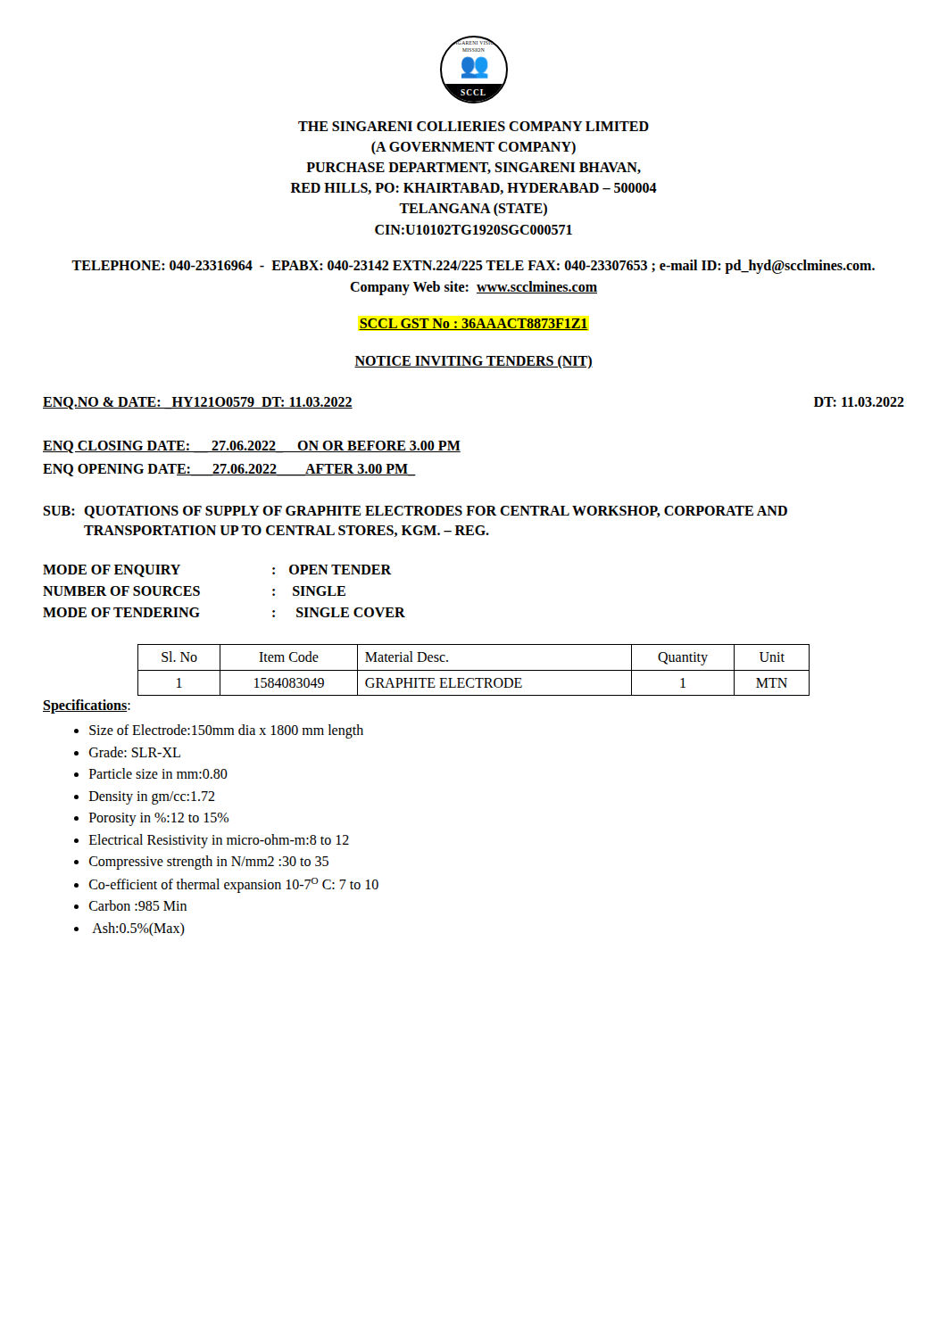SINGARENI VISION MISSION
👥
SCCL
THE SINGARENI COLLIERIES COMPANY LIMITED (A GOVERNMENT COMPANY) PURCHASE DEPARTMENT, SINGARENI BHAVAN, RED HILLS, PO: KHAIRTABAD, HYDERABAD – 500004 TELANGANA (STATE) CIN:U10102TG1920SGC000571
TELEPHONE: 040-23316964 - EPABX: 040-23142 EXTN.224/225 TELE FAX: 040-23307653 ; e-mail ID: pd_hyd@scclmines.com. Company Web site: www.scclmines.com
SCCL GST No : 36AAACT8873F1Z1
NOTICE INVITING TENDERS (NIT)
ENQ.NO & DATE: _HY121O0579 DT: 11.03.2022 DT: 11.03.2022
ENQ CLOSING DATE: __ 27.06.2022_ ON OR BEFORE 3.00 PM
ENQ OPENING DATE:___27.06.2022____AFTER 3.00 PM_
| SUB: | QUOTATIONS OF SUPPLY OF GRAPHITE ELECTRODES FOR CENTRAL WORKSHOP, CORPORATE AND TRANSPORTATION UP TO CENTRAL STORES, KGM. – REG. |
| MODE OF ENQUIRY | : | OPEN TENDER |
| NUMBER OF SOURCES | : | SINGLE |
| MODE OF TENDERING | : | SINGLE COVER |
| Sl. No | Item Code | Material Desc. | Quantity | Unit |
| --- | --- | --- | --- | --- |
| 1 | 1584083049 | GRAPHITE ELECTRODE | 1 | MTN |
Specifications:
Size of Electrode:150mm dia x 1800 mm length
Grade: SLR-XL
Particle size in mm:0.80
Density in gm/cc:1.72
Porosity in %:12 to 15%
Electrical Resistivity in micro-ohm-m:8 to 12
Compressive strength in N/mm2 :30 to 35
Co-efficient of thermal expansion 10-7O C: 7 to 10
Carbon :985 Min
Ash:0.5%(Max)